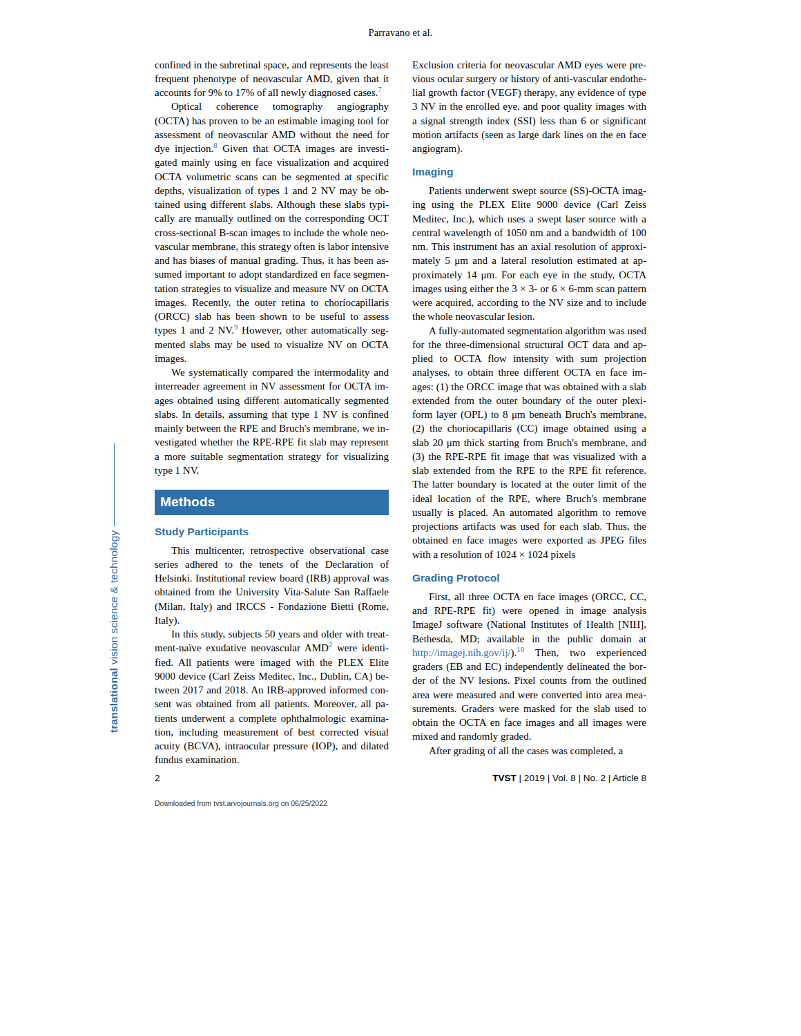Parravano et al.
translational vision science & technology
confined in the subretinal space, and represents the least frequent phenotype of neovascular AMD, given that it accounts for 9% to 17% of all newly diagnosed cases.7
Optical coherence tomography angiography (OCTA) has proven to be an estimable imaging tool for assessment of neovascular AMD without the need for dye injection.8 Given that OCTA images are investigated mainly using en face visualization and acquired OCTA volumetric scans can be segmented at specific depths, visualization of types 1 and 2 NV may be obtained using different slabs. Although these slabs typically are manually outlined on the corresponding OCT cross-sectional B-scan images to include the whole neovascular membrane, this strategy often is labor intensive and has biases of manual grading. Thus, it has been assumed important to adopt standardized en face segmentation strategies to visualize and measure NV on OCTA images. Recently, the outer retina to choriocapillaris (ORCC) slab has been shown to be useful to assess types 1 and 2 NV.9 However, other automatically segmented slabs may be used to visualize NV on OCTA images.
We systematically compared the intermodality and interreader agreement in NV assessment for OCTA images obtained using different automatically segmented slabs. In details, assuming that type 1 NV is confined mainly between the RPE and Bruch's membrane, we investigated whether the RPE-RPE fit slab may represent a more suitable segmentation strategy for visualizing type 1 NV.
Methods
Study Participants
This multicenter, retrospective observational case series adhered to the tenets of the Declaration of Helsinki. Institutional review board (IRB) approval was obtained from the University Vita-Salute San Raffaele (Milan, Italy) and IRCCS - Fondazione Bietti (Rome, Italy).
In this study, subjects 50 years and older with treatment-naïve exudative neovascular AMD2 were identified. All patients were imaged with the PLEX Elite 9000 device (Carl Zeiss Meditec, Inc., Dublin, CA) between 2017 and 2018. An IRB-approved informed consent was obtained from all patients. Moreover, all patients underwent a complete ophthalmologic examination, including measurement of best corrected visual acuity (BCVA), intraocular pressure (IOP), and dilated fundus examination.
Exclusion criteria for neovascular AMD eyes were previous ocular surgery or history of anti-vascular endothelial growth factor (VEGF) therapy, any evidence of type 3 NV in the enrolled eye, and poor quality images with a signal strength index (SSI) less than 6 or significant motion artifacts (seen as large dark lines on the en face angiogram).
Imaging
Patients underwent swept source (SS)-OCTA imaging using the PLEX Elite 9000 device (Carl Zeiss Meditec, Inc.), which uses a swept laser source with a central wavelength of 1050 nm and a bandwidth of 100 nm. This instrument has an axial resolution of approximately 5 μm and a lateral resolution estimated at approximately 14 μm. For each eye in the study, OCTA images using either the 3 × 3- or 6 × 6-mm scan pattern were acquired, according to the NV size and to include the whole neovascular lesion.
A fully-automated segmentation algorithm was used for the three-dimensional structural OCT data and applied to OCTA flow intensity with sum projection analyses, to obtain three different OCTA en face images: (1) the ORCC image that was obtained with a slab extended from the outer boundary of the outer plexiform layer (OPL) to 8 μm beneath Bruch's membrane, (2) the choriocapillaris (CC) image obtained using a slab 20 μm thick starting from Bruch's membrane, and (3) the RPE-RPE fit image that was visualized with a slab extended from the RPE to the RPE fit reference. The latter boundary is located at the outer limit of the ideal location of the RPE, where Bruch's membrane usually is placed. An automated algorithm to remove projections artifacts was used for each slab. Thus, the obtained en face images were exported as JPEG files with a resolution of 1024 × 1024 pixels
Grading Protocol
First, all three OCTA en face images (ORCC, CC, and RPE-RPE fit) were opened in image analysis ImageJ software (National Institutes of Health [NIH], Bethesda, MD; available in the public domain at http://imagej.nih.gov/ij/).10 Then, two experienced graders (EB and EC) independently delineated the border of the NV lesions. Pixel counts from the outlined area were measured and were converted into area measurements. Graders were masked for the slab used to obtain the OCTA en face images and all images were mixed and randomly graded.
After grading of all the cases was completed, a
2
TVST | 2019 | Vol. 8 | No. 2 | Article 8
Downloaded from tvst.arvojournals.org on 06/25/2022